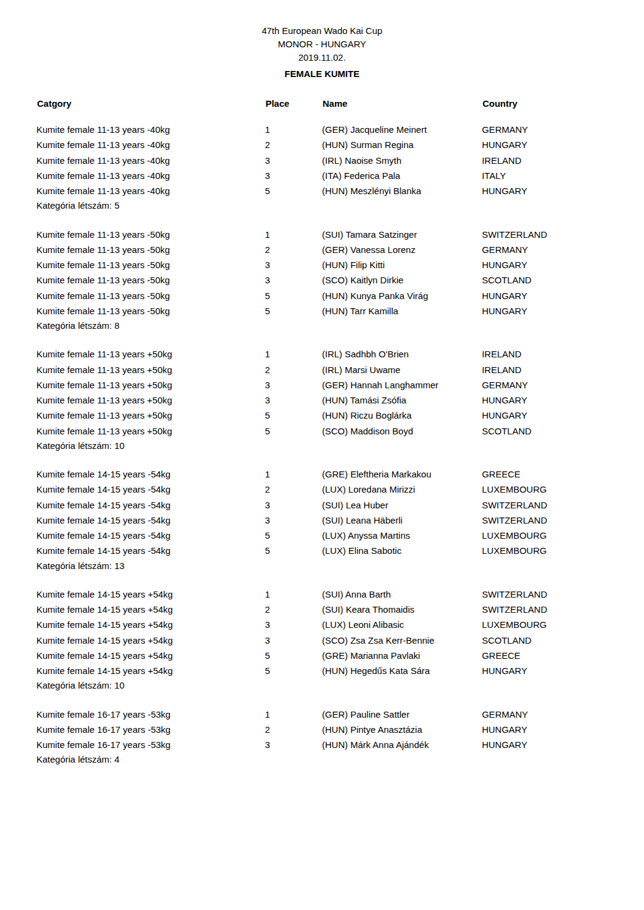47th European Wado Kai Cup
MONOR - HUNGARY
2019.11.02.
FEMALE KUMITE
| Catgory | Place | Name | Country |
| --- | --- | --- | --- |
| Kumite female 11-13 years -40kg | 1 | (GER) Jacqueline Meinert | GERMANY |
| Kumite female 11-13 years -40kg | 2 | (HUN) Surman Regina | HUNGARY |
| Kumite female 11-13 years -40kg | 3 | (IRL) Naoise Smyth | IRELAND |
| Kumite female 11-13 years -40kg | 3 | (ITA) Federica Pala | ITALY |
| Kumite female 11-13 years -40kg | 5 | (HUN) Meszlényi Blanka | HUNGARY |
| Kategória létszám: 5 |
| Kumite female 11-13 years -50kg | 1 | (SUI) Tamara Satzinger | SWITZERLAND |
| Kumite female 11-13 years -50kg | 2 | (GER) Vanessa Lorenz | GERMANY |
| Kumite female 11-13 years -50kg | 3 | (HUN) Filip Kitti | HUNGARY |
| Kumite female 11-13 years -50kg | 3 | (SCO) Kaitlyn Dirkie | SCOTLAND |
| Kumite female 11-13 years -50kg | 5 | (HUN) Kunya Panka Virág | HUNGARY |
| Kumite female 11-13 years -50kg | 5 | (HUN) Tarr Kamilla | HUNGARY |
| Kategória létszám: 8 |
| Kumite female 11-13 years +50kg | 1 | (IRL) Sadhbh O'Brien | IRELAND |
| Kumite female 11-13 years +50kg | 2 | (IRL) Marsi Uwame | IRELAND |
| Kumite female 11-13 years +50kg | 3 | (GER) Hannah Langhammer | GERMANY |
| Kumite female 11-13 years +50kg | 3 | (HUN) Tamási Zsófia | HUNGARY |
| Kumite female 11-13 years +50kg | 5 | (HUN) Riczu Boglárka | HUNGARY |
| Kumite female 11-13 years +50kg | 5 | (SCO) Maddison Boyd | SCOTLAND |
| Kategória létszám: 10 |
| Kumite female 14-15 years -54kg | 1 | (GRE) Eleftheria Markakou | GREECE |
| Kumite female 14-15 years -54kg | 2 | (LUX) Loredana Mirizzi | LUXEMBOURG |
| Kumite female 14-15 years -54kg | 3 | (SUI) Lea Huber | SWITZERLAND |
| Kumite female 14-15 years -54kg | 3 | (SUI) Leana Häberli | SWITZERLAND |
| Kumite female 14-15 years -54kg | 5 | (LUX) Anyssa Martins | LUXEMBOURG |
| Kumite female 14-15 years -54kg | 5 | (LUX) Elina Sabotic | LUXEMBOURG |
| Kategória létszám: 13 |
| Kumite female 14-15 years +54kg | 1 | (SUI) Anna Barth | SWITZERLAND |
| Kumite female 14-15 years +54kg | 2 | (SUI) Keara Thomaidis | SWITZERLAND |
| Kumite female 14-15 years +54kg | 3 | (LUX) Leoni Alibasic | LUXEMBOURG |
| Kumite female 14-15 years +54kg | 3 | (SCO) Zsa Zsa Kerr-Bennie | SCOTLAND |
| Kumite female 14-15 years +54kg | 5 | (GRE) Marianna Pavlaki | GREECE |
| Kumite female 14-15 years +54kg | 5 | (HUN) Hegedűs Kata Sára | HUNGARY |
| Kategória létszám: 10 |
| Kumite female 16-17 years -53kg | 1 | (GER) Pauline Sattler | GERMANY |
| Kumite female 16-17 years -53kg | 2 | (HUN) Pintye Anasztázia | HUNGARY |
| Kumite female 16-17 years -53kg | 3 | (HUN) Márk Anna Ajándék | HUNGARY |
| Kategória létszám: 4 |